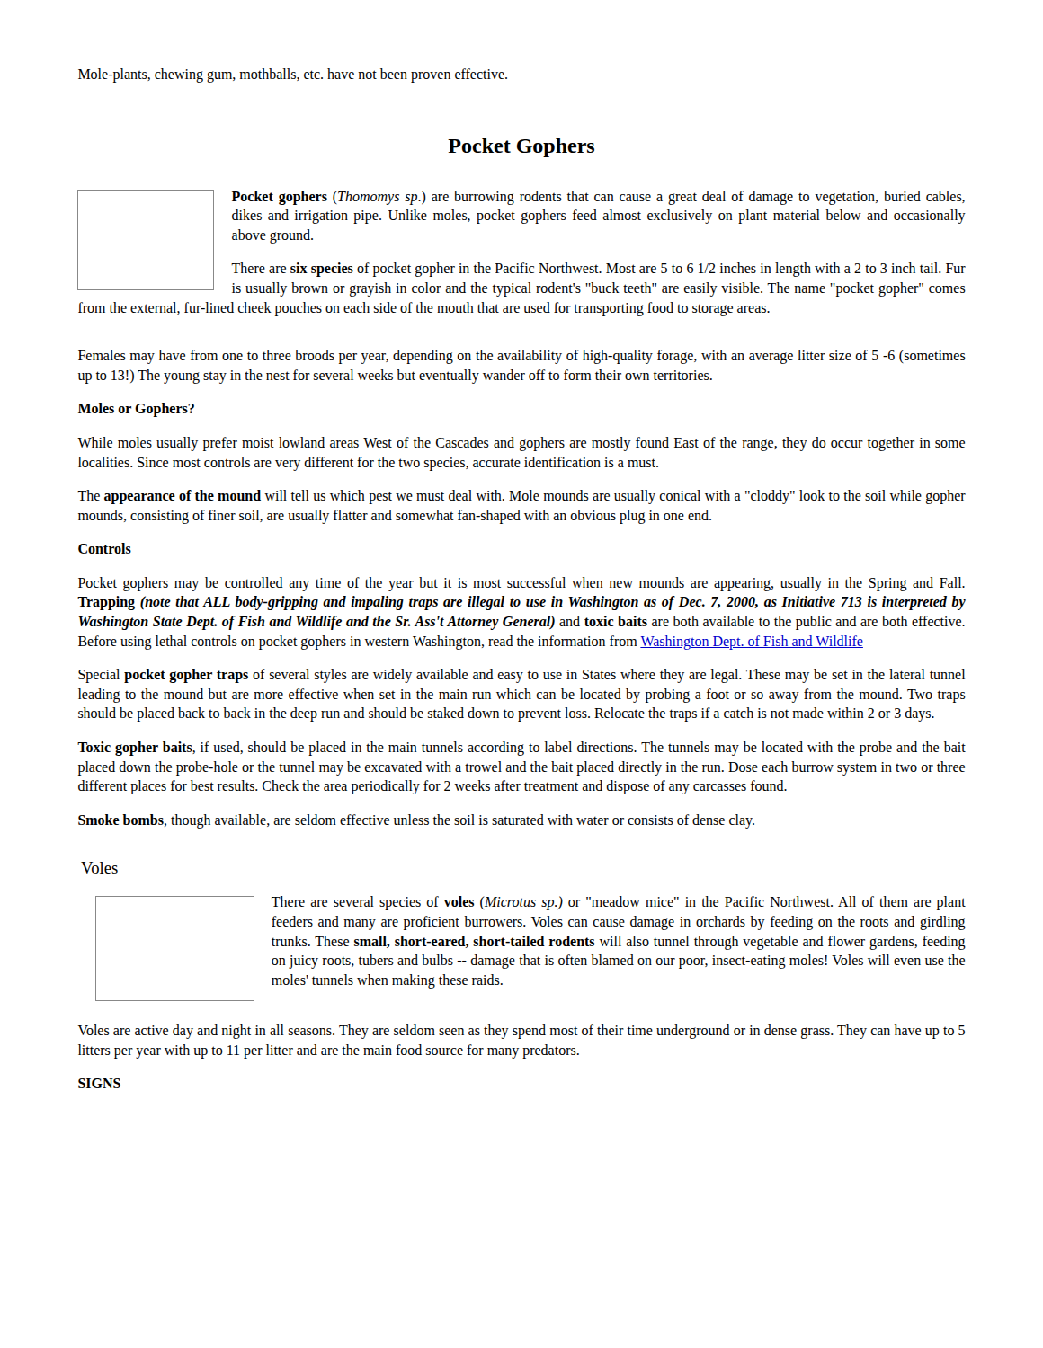Mole-plants, chewing gum, mothballs, etc. have not been proven effective.
Pocket Gophers
Pocket gophers (Thomomys sp.) are burrowing rodents that can cause a great deal of damage to vegetation, buried cables, dikes and irrigation pipe. Unlike moles, pocket gophers feed almost exclusively on plant material below and occasionally above ground.
There are six species of pocket gopher in the Pacific Northwest. Most are 5 to 6 1/2 inches in length with a 2 to 3 inch tail. Fur is usually brown or grayish in color and the typical rodent's "buck teeth" are easily visible. The name "pocket gopher" comes from the external, fur-lined cheek pouches on each side of the mouth that are used for transporting food to storage areas.
Females may have from one to three broods per year, depending on the availability of high-quality forage, with an average litter size of 5 -6 (sometimes up to 13!) The young stay in the nest for several weeks but eventually wander off to form their own territories.
Moles or Gophers?
While moles usually prefer moist lowland areas West of the Cascades and gophers are mostly found East of the range, they do occur together in some localities. Since most controls are very different for the two species, accurate identification is a must.
The appearance of the mound will tell us which pest we must deal with. Mole mounds are usually conical with a "cloddy" look to the soil while gopher mounds, consisting of finer soil, are usually flatter and somewhat fan-shaped with an obvious plug in one end.
Controls
Pocket gophers may be controlled any time of the year but it is most successful when new mounds are appearing, usually in the Spring and Fall. Trapping (note that ALL body-gripping and impaling traps are illegal to use in Washington as of Dec. 7, 2000, as Initiative 713 is interpreted by Washington State Dept. of Fish and Wildlife and the Sr. Ass't Attorney General) and toxic baits are both available to the public and are both effective. Before using lethal controls on pocket gophers in western Washington, read the information from Washington Dept. of Fish and Wildlife
Special pocket gopher traps of several styles are widely available and easy to use in States where they are legal. These may be set in the lateral tunnel leading to the mound but are more effective when set in the main run which can be located by probing a foot or so away from the mound. Two traps should be placed back to back in the deep run and should be staked down to prevent loss. Relocate the traps if a catch is not made within 2 or 3 days.
Toxic gopher baits, if used, should be placed in the main tunnels according to label directions. The tunnels may be located with the probe and the bait placed down the probe-hole or the tunnel may be excavated with a trowel and the bait placed directly in the run. Dose each burrow system in two or three different places for best results. Check the area periodically for 2 weeks after treatment and dispose of any carcasses found.
Smoke bombs, though available, are seldom effective unless the soil is saturated with water or consists of dense clay.
Voles
There are several species of voles (Microtus sp.) or "meadow mice" in the Pacific Northwest. All of them are plant feeders and many are proficient burrowers. Voles can cause damage in orchards by feeding on the roots and girdling trunks. These small, short-eared, short-tailed rodents will also tunnel through vegetable and flower gardens, feeding on juicy roots, tubers and bulbs -- damage that is often blamed on our poor, insect-eating moles! Voles will even use the moles' tunnels when making these raids.
Voles are active day and night in all seasons. They are seldom seen as they spend most of their time underground or in dense grass. They can have up to 5 litters per year with up to 11 per litter and are the main food source for many predators.
SIGNS